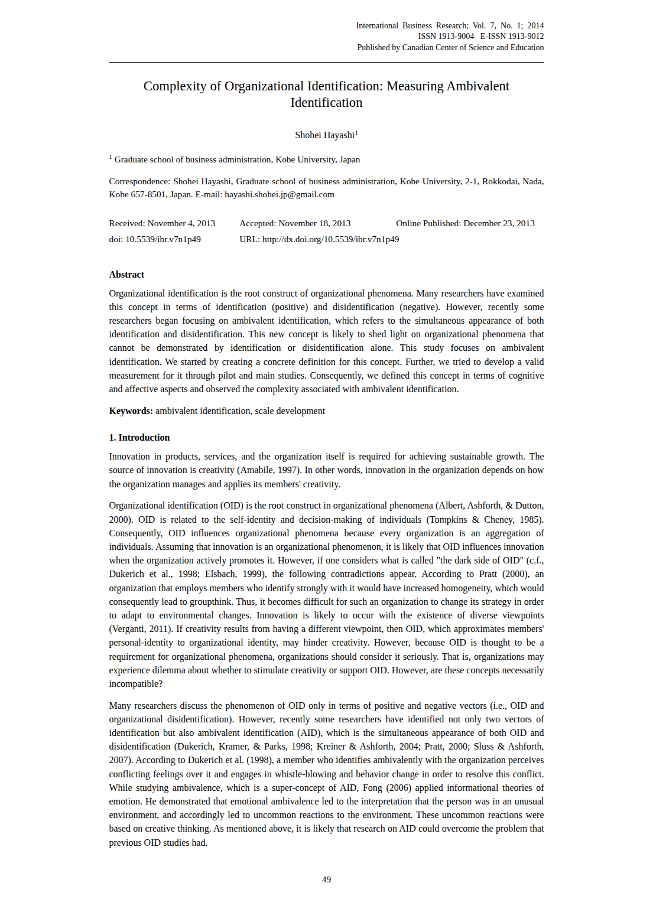International Business Research; Vol. 7, No. 1; 2014 ISSN 1913-9004 E-ISSN 1913-9012 Published by Canadian Center of Science and Education
Complexity of Organizational Identification: Measuring Ambivalent Identification
Shohei Hayashi1
1 Graduate school of business administration, Kobe University, Japan
Correspondence: Shohei Hayashi, Graduate school of business administration, Kobe University, 2-1, Rokkodai, Nada, Kobe 657-8501, Japan. E-mail: hayashi.shohei.jp@gmail.com
| Received: November 4, 2013 | Accepted: November 18, 2013 | Online Published: December 23, 2013 |
| doi: 10.5539/ibr.v7n1p49 | URL: http://dx.doi.org/10.5539/ibr.v7n1p49 |
Abstract
Organizational identification is the root construct of organizational phenomena. Many researchers have examined this concept in terms of identification (positive) and disidentification (negative). However, recently some researchers began focusing on ambivalent identification, which refers to the simultaneous appearance of both identification and disidentification. This new concept is likely to shed light on organizational phenomena that cannot be demonstrated by identification or disidentification alone. This study focuses on ambivalent identification. We started by creating a concrete definition for this concept. Further, we tried to develop a valid measurement for it through pilot and main studies. Consequently, we defined this concept in terms of cognitive and affective aspects and observed the complexity associated with ambivalent identification.
Keywords: ambivalent identification, scale development
1. Introduction
Innovation in products, services, and the organization itself is required for achieving sustainable growth. The source of innovation is creativity (Amabile, 1997). In other words, innovation in the organization depends on how the organization manages and applies its members' creativity.
Organizational identification (OID) is the root construct in organizational phenomena (Albert, Ashforth, & Dutton, 2000). OID is related to the self-identity and decision-making of individuals (Tompkins & Cheney, 1985). Consequently, OID influences organizational phenomena because every organization is an aggregation of individuals. Assuming that innovation is an organizational phenomenon, it is likely that OID influences innovation when the organization actively promotes it. However, if one considers what is called "the dark side of OID" (c.f., Dukerich et al., 1998; Elsbach, 1999), the following contradictions appear. According to Pratt (2000), an organization that employs members who identify strongly with it would have increased homogeneity, which would consequently lead to groupthink. Thus, it becomes difficult for such an organization to change its strategy in order to adapt to environmental changes. Innovation is likely to occur with the existence of diverse viewpoints (Verganti, 2011). If creativity results from having a different viewpoint, then OID, which approximates members' personal-identity to organizational identity, may hinder creativity. However, because OID is thought to be a requirement for organizational phenomena, organizations should consider it seriously. That is, organizations may experience dilemma about whether to stimulate creativity or support OID. However, are these concepts necessarily incompatible?
Many researchers discuss the phenomenon of OID only in terms of positive and negative vectors (i.e., OID and organizational disidentification). However, recently some researchers have identified not only two vectors of identification but also ambivalent identification (AID), which is the simultaneous appearance of both OID and disidentification (Dukerich, Kramer, & Parks, 1998; Kreiner & Ashforth, 2004; Pratt, 2000; Sluss & Ashforth, 2007). According to Dukerich et al. (1998), a member who identifies ambivalently with the organization perceives conflicting feelings over it and engages in whistle-blowing and behavior change in order to resolve this conflict. While studying ambivalence, which is a super-concept of AID, Fong (2006) applied informational theories of emotion. He demonstrated that emotional ambivalence led to the interpretation that the person was in an unusual environment, and accordingly led to uncommon reactions to the environment. These uncommon reactions were based on creative thinking. As mentioned above, it is likely that research on AID could overcome the problem that previous OID studies had.
49